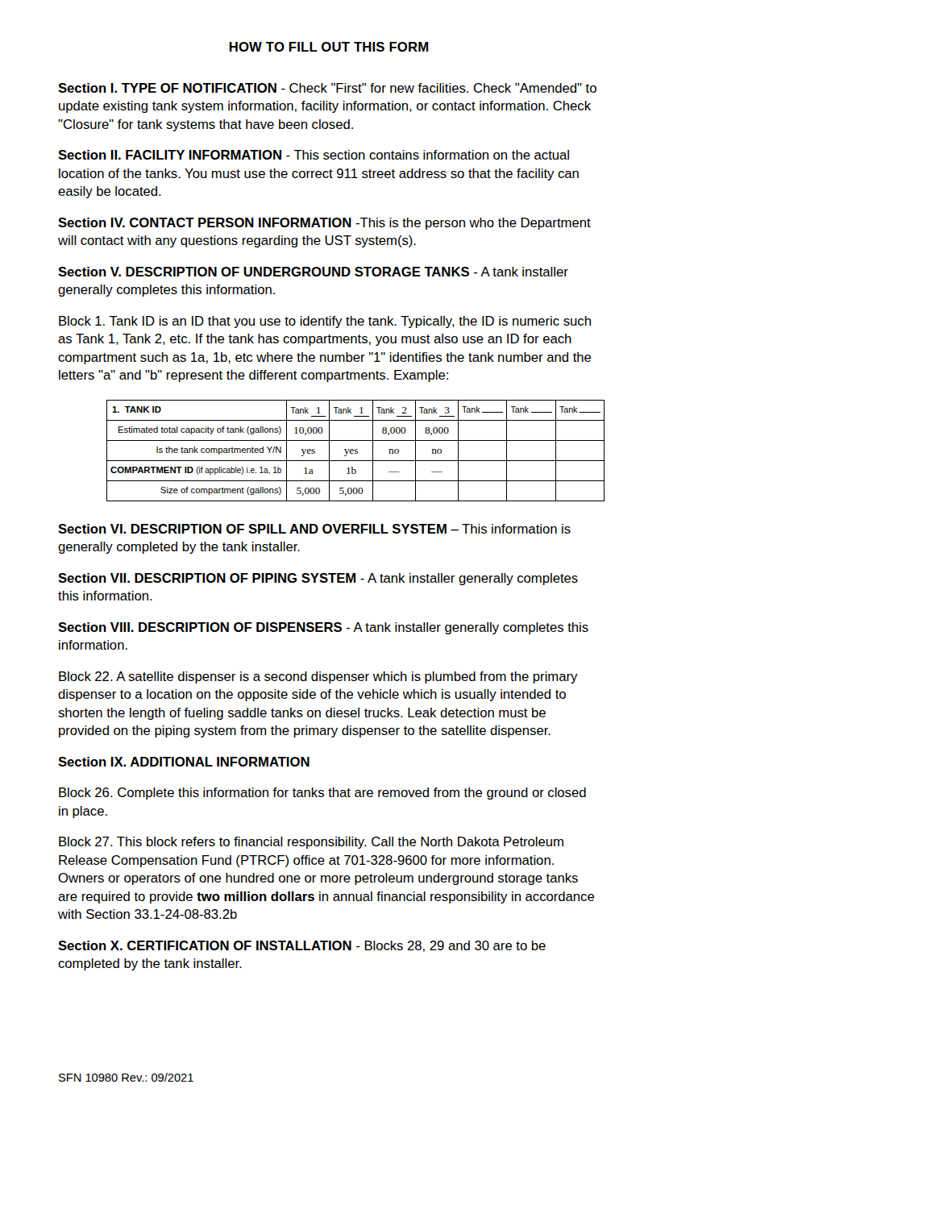HOW TO FILL OUT THIS FORM
Section I. TYPE OF NOTIFICATION - Check "First" for new facilities. Check "Amended" to update existing tank system information, facility information, or contact information. Check "Closure" for tank systems that have been closed.
Section II. FACILITY INFORMATION - This section contains information on the actual location of the tanks. You must use the correct 911 street address so that the facility can easily be located.
Section IV. CONTACT PERSON INFORMATION -This is the person who the Department will contact with any questions regarding the UST system(s).
Section V. DESCRIPTION OF UNDERGROUND STORAGE TANKS - A tank installer generally completes this information.
Block 1. Tank ID is an ID that you use to identify the tank. Typically, the ID is numeric such as Tank 1, Tank 2, etc. If the tank has compartments, you must also use an ID for each compartment such as 1a, 1b, etc where the number "1" identifies the tank number and the letters "a" and "b" represent the different compartments. Example:
| 1. TANK ID | Tank 1 | Tank 1 | Tank 2 | Tank 3 | Tank | Tank | Tank |
| Estimated total capacity of tank (gallons) | 10,000 | | 8,000 | 8,000 | | | |
| Is the tank compartmented Y/N | yes | yes | no | no | | | |
| COMPARTMENT ID (if applicable) i.e. 1a, 1b | 1a | 1b | — | — | | | |
| Size of compartment (gallons) | 5,000 | 5,000 | | | | | |
Section VI. DESCRIPTION OF SPILL AND OVERFILL SYSTEM – This information is generally completed by the tank installer.
Section VII. DESCRIPTION OF PIPING SYSTEM - A tank installer generally completes this information.
Section VIII. DESCRIPTION OF DISPENSERS - A tank installer generally completes this information.
Block 22. A satellite dispenser is a second dispenser which is plumbed from the primary dispenser to a location on the opposite side of the vehicle which is usually intended to shorten the length of fueling saddle tanks on diesel trucks. Leak detection must be provided on the piping system from the primary dispenser to the satellite dispenser.
Section IX. ADDITIONAL INFORMATION
Block 26. Complete this information for tanks that are removed from the ground or closed in place.
Block 27. This block refers to financial responsibility. Call the North Dakota Petroleum Release Compensation Fund (PTRCF) office at 701-328-9600 for more information. Owners or operators of one hundred one or more petroleum underground storage tanks are required to provide two million dollars in annual financial responsibility in accordance with Section 33.1-24-08-83.2b
Section X. CERTIFICATION OF INSTALLATION - Blocks 28, 29 and 30 are to be completed by the tank installer.
SFN 10980 Rev.: 09/2021